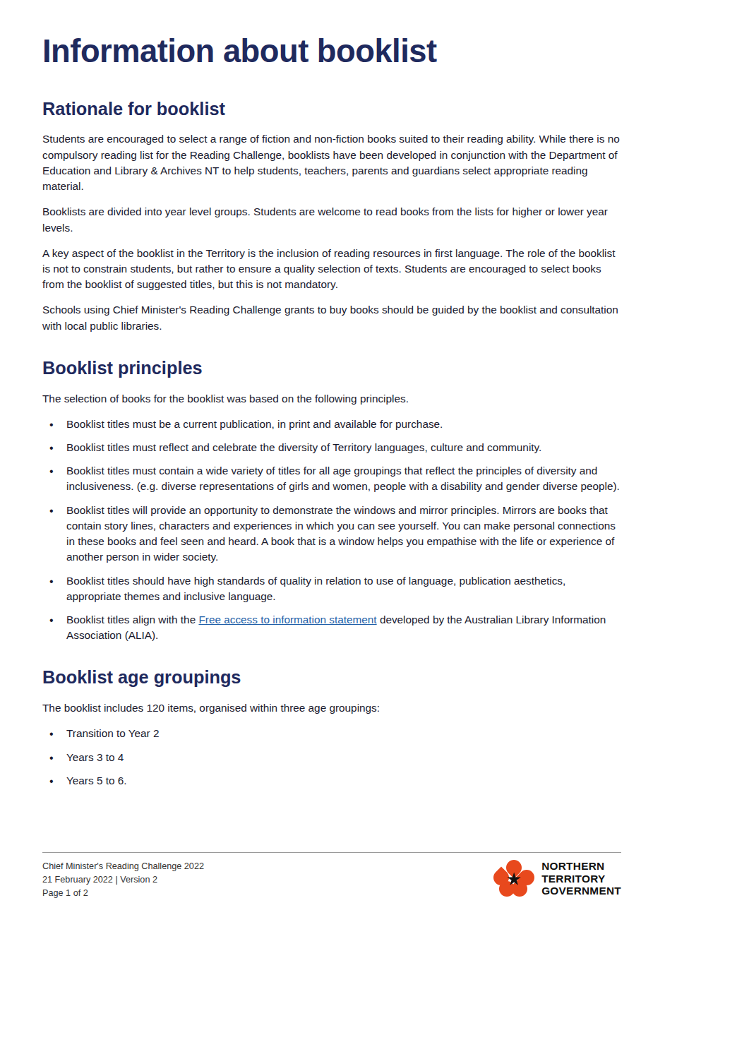Information about booklist
Rationale for booklist
Students are encouraged to select a range of fiction and non-fiction books suited to their reading ability. While there is no compulsory reading list for the Reading Challenge, booklists have been developed in conjunction with the Department of Education and Library & Archives NT to help students, teachers, parents and guardians select appropriate reading material.
Booklists are divided into year level groups. Students are welcome to read books from the lists for higher or lower year levels.
A key aspect of the booklist in the Territory is the inclusion of reading resources in first language. The role of the booklist is not to constrain students, but rather to ensure a quality selection of texts. Students are encouraged to select books from the booklist of suggested titles, but this is not mandatory.
Schools using Chief Minister's Reading Challenge grants to buy books should be guided by the booklist and consultation with local public libraries.
Booklist principles
The selection of books for the booklist was based on the following principles.
Booklist titles must be a current publication, in print and available for purchase.
Booklist titles must reflect and celebrate the diversity of Territory languages, culture and community.
Booklist titles must contain a wide variety of titles for all age groupings that reflect the principles of diversity and inclusiveness. (e.g. diverse representations of girls and women, people with a disability and gender diverse people).
Booklist titles will provide an opportunity to demonstrate the windows and mirror principles. Mirrors are books that contain story lines, characters and experiences in which you can see yourself. You can make personal connections in these books and feel seen and heard. A book that is a window helps you empathise with the life or experience of another person in wider society.
Booklist titles should have high standards of quality in relation to use of language, publication aesthetics, appropriate themes and inclusive language.
Booklist titles align with the Free access to information statement developed by the Australian Library Information Association (ALIA).
Booklist age groupings
The booklist includes 120 items, organised within three age groupings:
Transition to Year 2
Years 3 to 4
Years 5 to 6.
Chief Minister's Reading Challenge 2022
21 February 2022 | Version 2
Page 1 of 2
NORTHERN TERRITORY GOVERNMENT